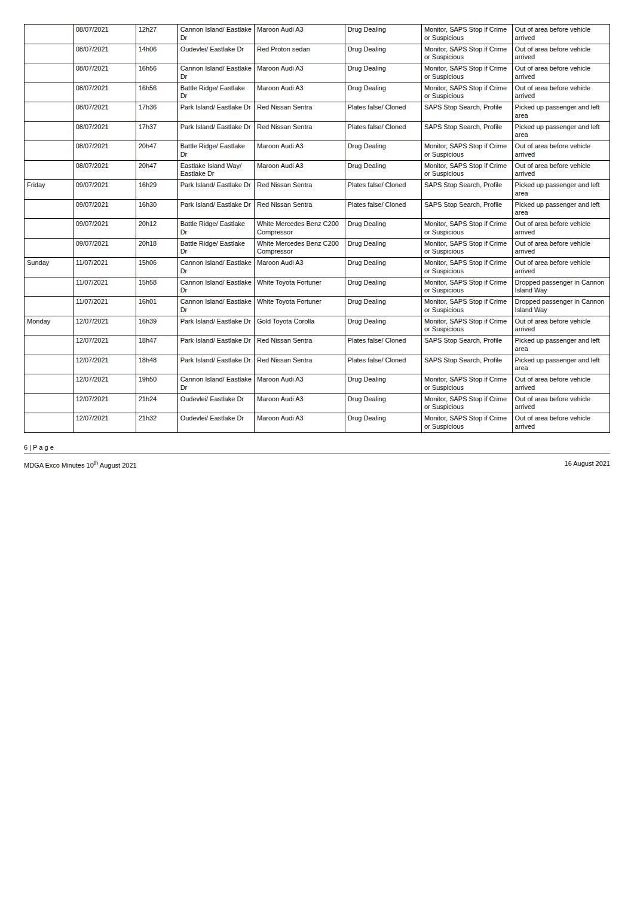| | 08/07/2021 | 12h27 | Cannon Island/ Eastlake Dr | Maroon Audi A3 | Drug Dealing | Monitor, SAPS Stop if Crime or Suspicious | Out of area before vehicle arrived |
| | 08/07/2021 | 14h06 | Oudevlei/ Eastlake Dr | Red Proton sedan | Drug Dealing | Monitor, SAPS Stop if Crime or Suspicious | Out of area before vehicle arrived |
| | 08/07/2021 | 16h56 | Cannon Island/ Eastlake Dr | Maroon Audi A3 | Drug Dealing | Monitor, SAPS Stop if Crime or Suspicious | Out of area before vehicle arrived |
| | 08/07/2021 | 16h56 | Battle Ridge/ Eastlake Dr | Maroon Audi A3 | Drug Dealing | Monitor, SAPS Stop if Crime or Suspicious | Out of area before vehicle arrived |
| | 08/07/2021 | 17h36 | Park Island/ Eastlake Dr | Red Nissan Sentra | Plates false/ Cloned | SAPS Stop Search, Profile | Picked up passenger and left area |
| | 08/07/2021 | 17h37 | Park Island/ Eastlake Dr | Red Nissan Sentra | Plates false/ Cloned | SAPS Stop Search, Profile | Picked up passenger and left area |
| | 08/07/2021 | 20h47 | Battle Ridge/ Eastlake Dr | Maroon Audi A3 | Drug Dealing | Monitor, SAPS Stop if Crime or Suspicious | Out of area before vehicle arrived |
| | 08/07/2021 | 20h47 | Eastlake Island Way/ Eastlake Dr | Maroon Audi A3 | Drug Dealing | Monitor, SAPS Stop if Crime or Suspicious | Out of area before vehicle arrived |
| Friday | 09/07/2021 | 16h29 | Park Island/ Eastlake Dr | Red Nissan Sentra | Plates false/ Cloned | SAPS Stop Search, Profile | Picked up passenger and left area |
| | 09/07/2021 | 16h30 | Park Island/ Eastlake Dr | Red Nissan Sentra | Plates false/ Cloned | SAPS Stop Search, Profile | Picked up passenger and left area |
| | 09/07/2021 | 20h12 | Battle Ridge/ Eastlake Dr | White Mercedes Benz C200 Compressor | Drug Dealing | Monitor, SAPS Stop if Crime or Suspicious | Out of area before vehicle arrived |
| | 09/07/2021 | 20h18 | Battle Ridge/ Eastlake Dr | White Mercedes Benz C200 Compressor | Drug Dealing | Monitor, SAPS Stop if Crime or Suspicious | Out of area before vehicle arrived |
| Sunday | 11/07/2021 | 15h06 | Cannon Island/ Eastlake Dr | Maroon Audi A3 | Drug Dealing | Monitor, SAPS Stop if Crime or Suspicious | Out of area before vehicle arrived |
| | 11/07/2021 | 15h58 | Cannon Island/ Eastlake Dr | White Toyota Fortuner | Drug Dealing | Monitor, SAPS Stop if Crime or Suspicious | Dropped passenger in Cannon Island Way |
| | 11/07/2021 | 16h01 | Cannon Island/ Eastlake Dr | White Toyota Fortuner | Drug Dealing | Monitor, SAPS Stop if Crime or Suspicious | Dropped passenger in Cannon Island Way |
| Monday | 12/07/2021 | 16h39 | Park Island/ Eastlake Dr | Gold Toyota Corolla | Drug Dealing | Monitor, SAPS Stop if Crime or Suspicious | Out of area before vehicle arrived |
| | 12/07/2021 | 18h47 | Park Island/ Eastlake Dr | Red Nissan Sentra | Plates false/ Cloned | SAPS Stop Search, Profile | Picked up passenger and left area |
| | 12/07/2021 | 18h48 | Park Island/ Eastlake Dr | Red Nissan Sentra | Plates false/ Cloned | SAPS Stop Search, Profile | Picked up passenger and left area |
| | 12/07/2021 | 19h50 | Cannon Island/ Eastlake Dr | Maroon Audi A3 | Drug Dealing | Monitor, SAPS Stop if Crime or Suspicious | Out of area before vehicle arrived |
| | 12/07/2021 | 21h24 | Oudevlei/ Eastlake Dr | Maroon Audi A3 | Drug Dealing | Monitor, SAPS Stop if Crime or Suspicious | Out of area before vehicle arrived |
| | 12/07/2021 | 21h32 | Oudevlei/ Eastlake Dr | Maroon Audi A3 | Drug Dealing | Monitor, SAPS Stop if Crime or Suspicious | Out of area before vehicle arrived |
6 | P a g e
MDGA Exco Minutes 10th August 2021 16 August 2021